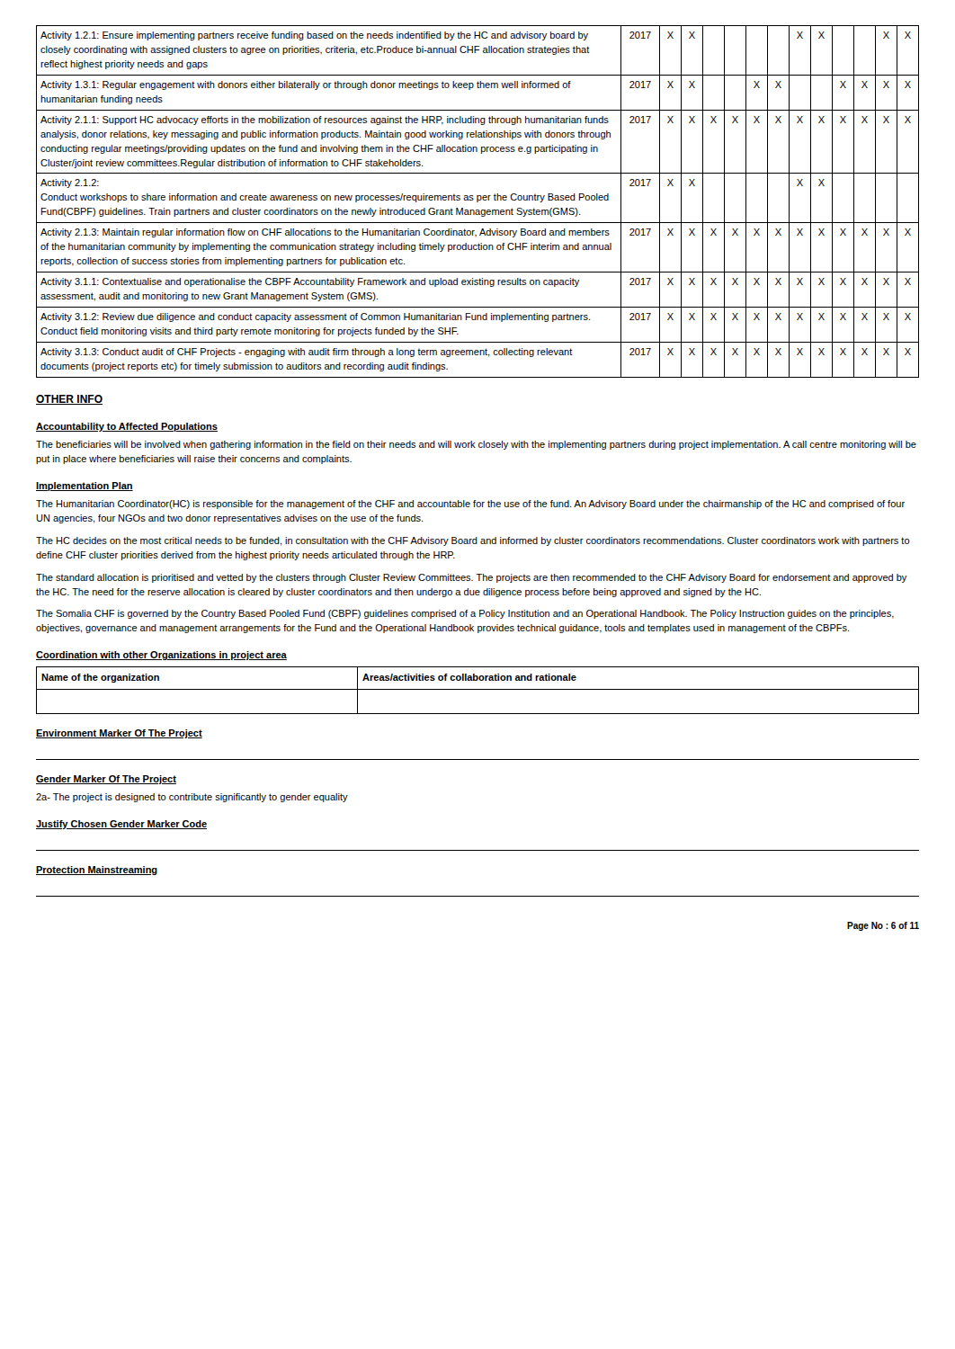| Activity 1.2.1: Ensure implementing partners receive funding based on the needs indentified by the HC and advisory board by closely coordinating with assigned clusters to agree on priorities, criteria, etc.Produce bi-annual CHF allocation strategies that reflect highest priority needs and gaps | 2017 | X | X | | | | | X | X | | | X | X |
| Activity 1.3.1: Regular engagement with donors either bilaterally or through donor meetings to keep them well informed of humanitarian funding needs | 2017 | X | X | | | X | X | | | X | X | X | X |
| Activity 2.1.1: Support HC advocacy efforts in the mobilization of resources against the HRP, including through humanitarian funds analysis, donor relations, key messaging and public information products. Maintain good working relationships with donors through conducting regular meetings/providing updates on the fund and involving them in the CHF allocation process e.g participating in Cluster/joint review committees.Regular distribution of information to CHF stakeholders. | 2017 | X | X | X | X | X | X | X | X | X | X | X | X |
| Activity 2.1.2: Conduct workshops to share information and create awareness on new processes/requirements as per the Country Based Pooled Fund(CBPF) guidelines. Train partners and cluster coordinators on the newly introduced Grant Management System(GMS). | 2017 | X | X | | | | | X | X | | | | |
| Activity 2.1.3: Maintain regular information flow on CHF allocations to the Humanitarian Coordinator, Advisory Board and members of the humanitarian community by implementing the communication strategy including timely production of CHF interim and annual reports, collection of success stories from implementing partners for publication etc. | 2017 | X | X | X | X | X | X | X | X | X | X | X | X |
| Activity 3.1.1: Contextualise and operationalise the CBPF Accountability Framework and upload existing results on capacity assessment, audit and monitoring to new Grant Management System (GMS). | 2017 | X | X | X | X | X | X | X | X | X | X | X | X |
| Activity 3.1.2: Review due diligence and conduct capacity assessment of Common Humanitarian Fund implementing partners. Conduct field monitoring visits and third party remote monitoring for projects funded by the SHF. | 2017 | X | X | X | X | X | X | X | X | X | X | X | X |
| Activity 3.1.3: Conduct audit of CHF Projects - engaging with audit firm through a long term agreement, collecting relevant documents (project reports etc) for timely submission to auditors and recording audit findings. | 2017 | X | X | X | X | X | X | X | X | X | X | X | X |
OTHER INFO
Accountability to Affected Populations
The beneficiaries will be involved when gathering information in the field on their needs and will work closely with the implementing partners during project implementation. A call centre monitoring will be put in place where beneficiaries will raise their concerns and complaints.
Implementation Plan
The Humanitarian Coordinator(HC) is responsible for the management of the CHF and accountable for the use of the fund. An Advisory Board under the chairmanship of the HC and comprised of four UN agencies, four NGOs and two donor representatives advises on the use of the funds.
The HC decides on the most critical needs to be funded, in consultation with the CHF Advisory Board and informed by cluster coordinators recommendations. Cluster coordinators work with partners to define CHF cluster priorities derived from the highest priority needs articulated through the HRP.
The standard allocation is prioritised and vetted by the clusters through Cluster Review Committees. The projects are then recommended to the CHF Advisory Board for endorsement and approved by the HC. The need for the reserve allocation is cleared by cluster coordinators and then undergo a due diligence process before being approved and signed by the HC.
The Somalia CHF is governed by the Country Based Pooled Fund (CBPF) guidelines comprised of a Policy Institution and an Operational Handbook. The Policy Instruction guides on the principles, objectives, governance and management arrangements for the Fund and the Operational Handbook provides technical guidance, tools and templates used in management of the CBPFs.
Coordination with other Organizations in project area
| Name of the organization | Areas/activities of collaboration and rationale |
| --- | --- |
Environment Marker Of The Project
Gender Marker Of The Project
2a- The project is designed to contribute significantly to gender equality
Justify Chosen Gender Marker Code
Protection Mainstreaming
Page No : 6 of 11